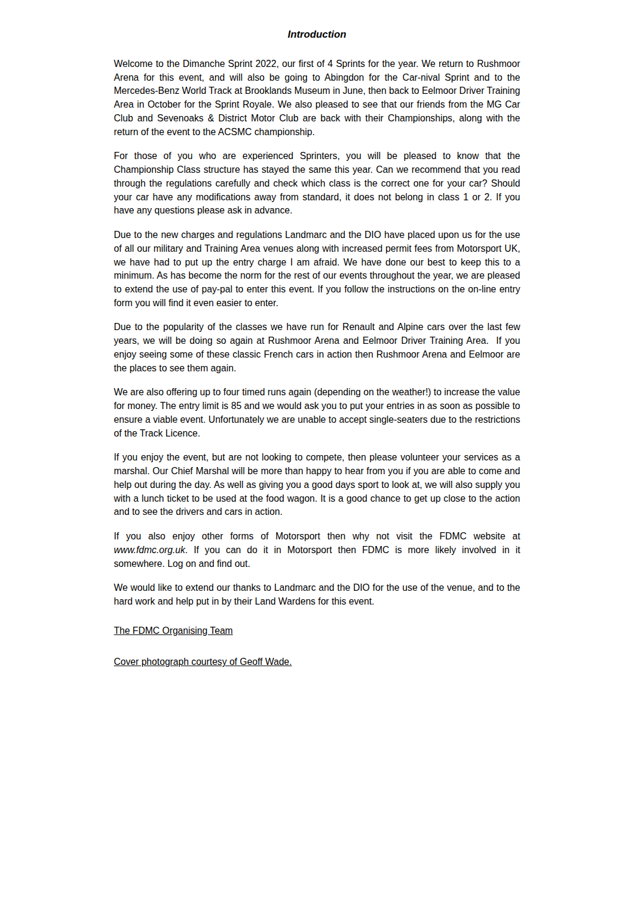Introduction
Welcome to the Dimanche Sprint 2022, our first of 4 Sprints for the year. We return to Rushmoor Arena for this event, and will also be going to Abingdon for the Car-nival Sprint and to the Mercedes-Benz World Track at Brooklands Museum in June, then back to Eelmoor Driver Training Area in October for the Sprint Royale. We also pleased to see that our friends from the MG Car Club and Sevenoaks & District Motor Club are back with their Championships, along with the return of the event to the ACSMC championship.
For those of you who are experienced Sprinters, you will be pleased to know that the Championship Class structure has stayed the same this year. Can we recommend that you read through the regulations carefully and check which class is the correct one for your car? Should your car have any modifications away from standard, it does not belong in class 1 or 2. If you have any questions please ask in advance.
Due to the new charges and regulations Landmarc and the DIO have placed upon us for the use of all our military and Training Area venues along with increased permit fees from Motorsport UK, we have had to put up the entry charge I am afraid. We have done our best to keep this to a minimum. As has become the norm for the rest of our events throughout the year, we are pleased to extend the use of pay-pal to enter this event. If you follow the instructions on the on-line entry form you will find it even easier to enter.
Due to the popularity of the classes we have run for Renault and Alpine cars over the last few years, we will be doing so again at Rushmoor Arena and Eelmoor Driver Training Area. If you enjoy seeing some of these classic French cars in action then Rushmoor Arena and Eelmoor are the places to see them again.
We are also offering up to four timed runs again (depending on the weather!) to increase the value for money. The entry limit is 85 and we would ask you to put your entries in as soon as possible to ensure a viable event. Unfortunately we are unable to accept single-seaters due to the restrictions of the Track Licence.
If you enjoy the event, but are not looking to compete, then please volunteer your services as a marshal. Our Chief Marshal will be more than happy to hear from you if you are able to come and help out during the day. As well as giving you a good days sport to look at, we will also supply you with a lunch ticket to be used at the food wagon. It is a good chance to get up close to the action and to see the drivers and cars in action.
If you also enjoy other forms of Motorsport then why not visit the FDMC website at www.fdmc.org.uk. If you can do it in Motorsport then FDMC is more likely involved in it somewhere. Log on and find out.
We would like to extend our thanks to Landmarc and the DIO for the use of the venue, and to the hard work and help put in by their Land Wardens for this event.
The FDMC Organising Team
Cover photograph courtesy of Geoff Wade.